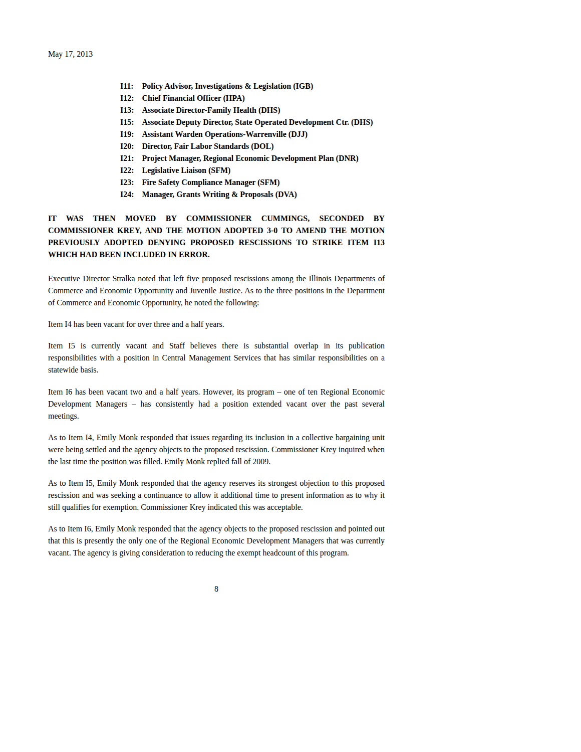May 17, 2013
| I11: | Policy Advisor, Investigations & Legislation (IGB) |
| I12: | Chief Financial Officer (HPA) |
| I13: | Associate Director-Family Health (DHS) |
| I15: | Associate Deputy Director, State Operated Development Ctr. (DHS) |
| I19: | Assistant Warden Operations-Warrenville (DJJ) |
| I20: | Director, Fair Labor Standards (DOL) |
| I21: | Project Manager, Regional Economic Development Plan (DNR) |
| I22: | Legislative Liaison (SFM) |
| I23: | Fire Safety Compliance Manager (SFM) |
| I24: | Manager, Grants Writing & Proposals (DVA) |
IT WAS THEN MOVED BY COMMISSIONER CUMMINGS, SECONDED BY COMMISSIONER KREY, AND THE MOTION ADOPTED 3-0 TO AMEND THE MOTION PREVIOUSLY ADOPTED DENYING PROPOSED RESCISSIONS TO STRIKE ITEM I13 WHICH HAD BEEN INCLUDED IN ERROR.
Executive Director Stralka noted that left five proposed rescissions among the Illinois Departments of Commerce and Economic Opportunity and Juvenile Justice. As to the three positions in the Department of Commerce and Economic Opportunity, he noted the following:
Item I4 has been vacant for over three and a half years.
Item I5 is currently vacant and Staff believes there is substantial overlap in its publication responsibilities with a position in Central Management Services that has similar responsibilities on a statewide basis.
Item I6 has been vacant two and a half years. However, its program – one of ten Regional Economic Development Managers – has consistently had a position extended vacant over the past several meetings.
As to Item I4, Emily Monk responded that issues regarding its inclusion in a collective bargaining unit were being settled and the agency objects to the proposed rescission. Commissioner Krey inquired when the last time the position was filled. Emily Monk replied fall of 2009.
As to Item I5, Emily Monk responded that the agency reserves its strongest objection to this proposed rescission and was seeking a continuance to allow it additional time to present information as to why it still qualifies for exemption. Commissioner Krey indicated this was acceptable.
As to Item I6, Emily Monk responded that the agency objects to the proposed rescission and pointed out that this is presently the only one of the Regional Economic Development Managers that was currently vacant. The agency is giving consideration to reducing the exempt headcount of this program.
8